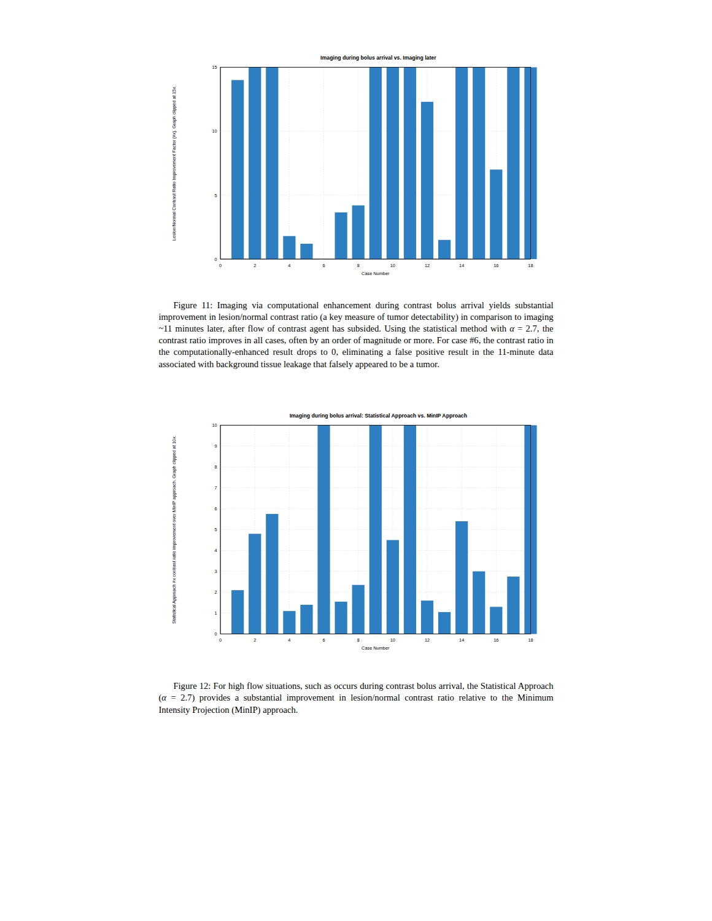Imaging during bolus arrival vs. Imaging later 15 10 5 0 0 2 4 6 8 10 12 14 16 18 Case Number Lesion/Normal Contrast Ratio Improvement Factor (#x). Graph clipped at 15x.
Figure 11: Imaging via computational enhancement during contrast bolus arrival yields substantial improvement in lesion/normal contrast ratio (a key measure of tumor detectability) in comparison to imaging ~11 minutes later, after flow of contrast agent has subsided. Using the statistical method with α = 2.7, the contrast ratio improves in all cases, often by an order of magnitude or more. For case #6, the contrast ratio in the computationally-enhanced result drops to 0, eliminating a false positive result in the 11-minute data associated with background tissue leakage that falsely appeared to be a tumor.
Imaging during bolus arrival: Statistical Approach vs. MinIP Approach 10 9 8 7 6 5 4 3 2 1 0 0 2 4 6 8 10 12 14 16 18 Case Number Statistical Approach #x contrast ratio improvement over MinIP approach. Graph clipped at 10x.
Figure 12: For high flow situations, such as occurs during contrast bolus arrival, the Statistical Approach (α = 2.7) provides a substantial improvement in lesion/normal contrast ratio relative to the Minimum Intensity Projection (MinIP) approach.